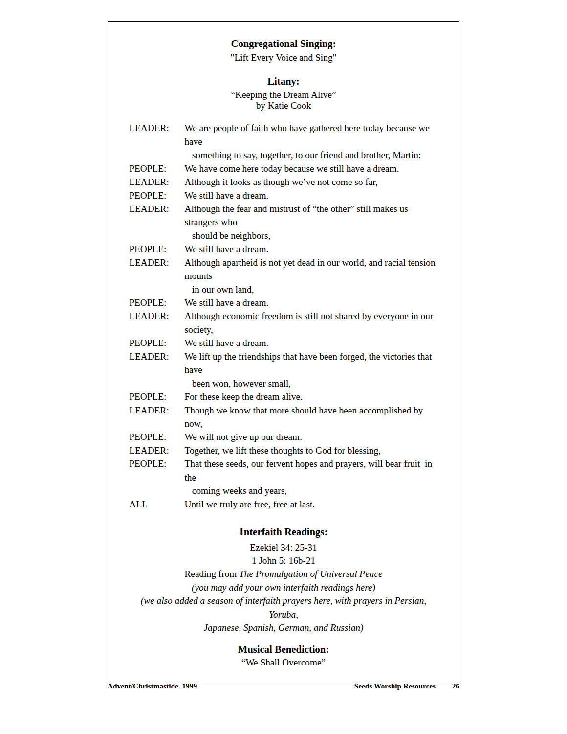Congregational Singing:
"Lift Every Voice and Sing"
Litany:
“Keeping the Dream Alive”
by Katie Cook
| LEADER: | We are people of faith who have gathered here today because we have something to say, together, to our friend and brother, Martin: |
| PEOPLE: | We have come here today because we still have a dream. |
| LEADER: | Although it looks as though we’ve not come so far, |
| PEOPLE: | We still have a dream. |
| LEADER: | Although the fear and mistrust of “the other” still makes us strangers who should be neighbors, |
| PEOPLE: | We still have a dream. |
| LEADER: | Although apartheid is not yet dead in our world, and racial tension mounts in our own land, |
| PEOPLE: | We still have a dream. |
| LEADER: | Although economic freedom is still not shared by everyone in our society, |
| PEOPLE: | We still have a dream. |
| LEADER: | We lift up the friendships that have been forged, the victories that have been won, however small, |
| PEOPLE: | For these keep the dream alive. |
| LEADER: | Though we know that more should have been accomplished by now, |
| PEOPLE: | We will not give up our dream. |
| LEADER: | Together, we lift these thoughts to God for blessing, |
| PEOPLE: | That these seeds, our fervent hopes and prayers, will bear fruit in the coming weeks and years, |
| ALL | Until we truly are free, free at last. |
Interfaith Readings:
Ezekiel 34: 25-31
1 John 5: 16b-21
Reading from The Promulgation of Universal Peace
(you may add your own interfaith readings here)
(we also added a season of interfaith prayers here, with prayers in Persian, Yoruba,
Japanese, Spanish, German, and Russian)
Musical Benediction:
“We Shall Overcome”
Advent/Christmastide 1999
Seeds Worship Resources 26